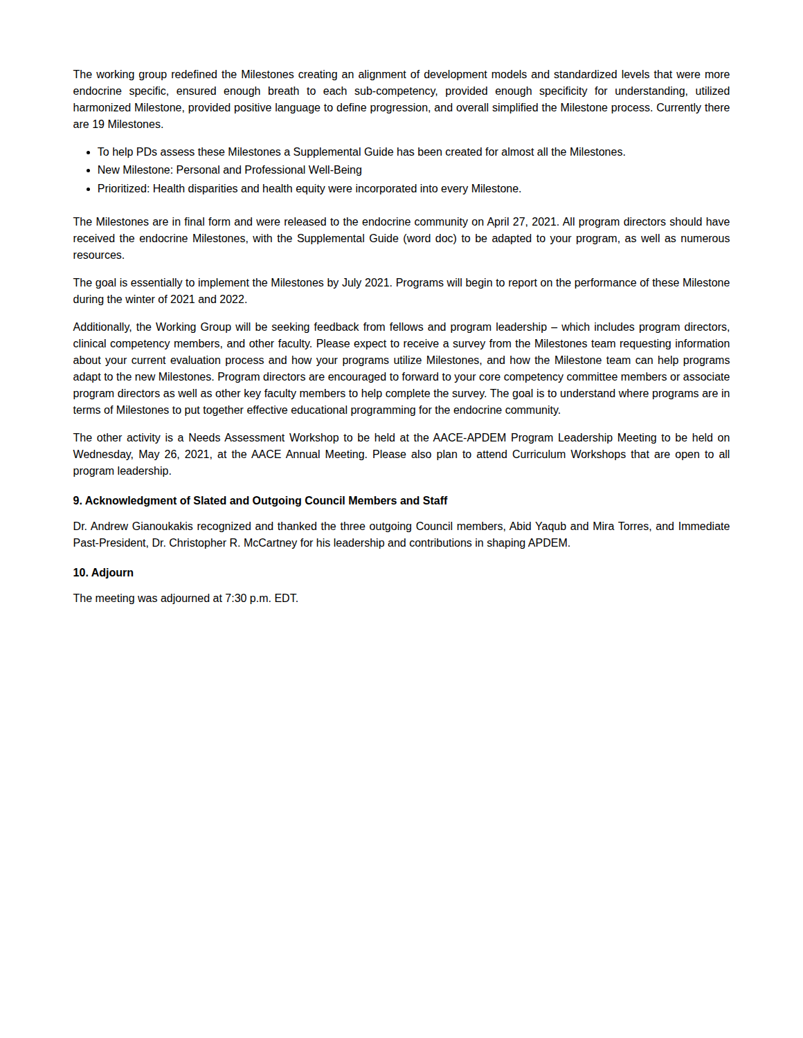The working group redefined the Milestones creating an alignment of development models and standardized levels that were more endocrine specific, ensured enough breath to each sub-competency, provided enough specificity for understanding, utilized harmonized Milestone, provided positive language to define progression, and overall simplified the Milestone process. Currently there are 19 Milestones.
To help PDs assess these Milestones a Supplemental Guide has been created for almost all the Milestones.
New Milestone: Personal and Professional Well-Being
Prioritized: Health disparities and health equity were incorporated into every Milestone.
The Milestones are in final form and were released to the endocrine community on April 27, 2021. All program directors should have received the endocrine Milestones, with the Supplemental Guide (word doc) to be adapted to your program, as well as numerous resources.
The goal is essentially to implement the Milestones by July 2021. Programs will begin to report on the performance of these Milestone during the winter of 2021 and 2022.
Additionally, the Working Group will be seeking feedback from fellows and program leadership – which includes program directors, clinical competency members, and other faculty. Please expect to receive a survey from the Milestones team requesting information about your current evaluation process and how your programs utilize Milestones, and how the Milestone team can help programs adapt to the new Milestones. Program directors are encouraged to forward to your core competency committee members or associate program directors as well as other key faculty members to help complete the survey. The goal is to understand where programs are in terms of Milestones to put together effective educational programming for the endocrine community.
The other activity is a Needs Assessment Workshop to be held at the AACE-APDEM Program Leadership Meeting to be held on Wednesday, May 26, 2021, at the AACE Annual Meeting. Please also plan to attend Curriculum Workshops that are open to all program leadership.
9. Acknowledgment of Slated and Outgoing Council Members and Staff
Dr. Andrew Gianoukakis recognized and thanked the three outgoing Council members, Abid Yaqub and Mira Torres, and Immediate Past-President, Dr. Christopher R. McCartney for his leadership and contributions in shaping APDEM.
10. Adjourn
The meeting was adjourned at 7:30 p.m. EDT.